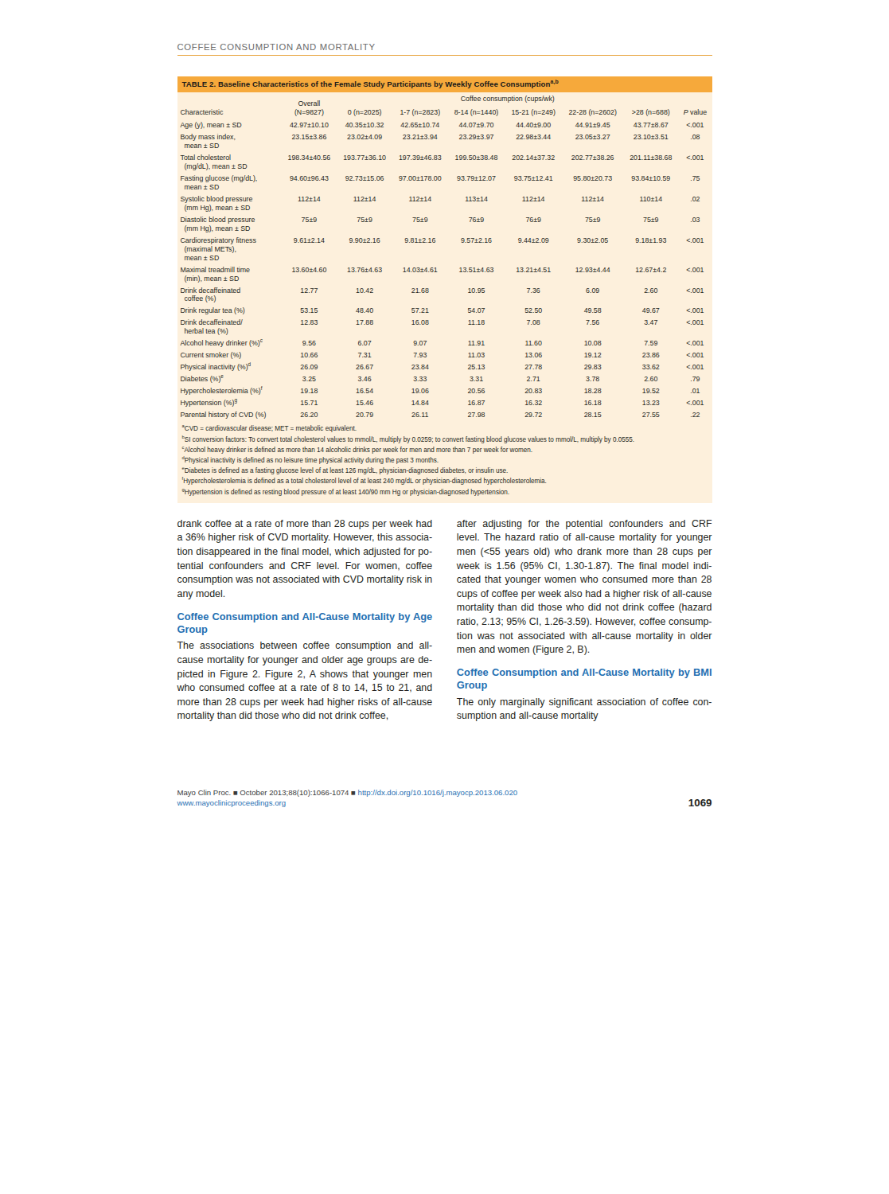Coffee Consumption and Mortality
TABLE 2. Baseline Characteristics of the Female Study Participants by Weekly Coffee Consumption a,b
| Characteristic | Overall (N=9827) | Coffee consumption (cups/wk) | P value |
| --- | --- | --- | --- |
| 0 (n=2025) | 1-7 (n=2823) | 8-14 (n=1440) | 15-21 (n=249) | 22-28 (n=2602) | >28 (n=688) |
| Age (y), mean ± SD | 42.97±10.10 | 40.35±10.32 | 42.65±10.74 | 44.07±9.70 | 44.40±9.00 | 44.91±9.45 | 43.77±8.67 | <.001 |
| Body mass index, mean ± SD | 23.15±3.86 | 23.02±4.09 | 23.21±3.94 | 23.29±3.97 | 22.98±3.44 | 23.05±3.27 | 23.10±3.51 | .08 |
| Total cholesterol (mg/dL), mean ± SD | 198.34±40.56 | 193.77±36.10 | 197.39±46.83 | 199.50±38.48 | 202.14±37.32 | 202.77±38.26 | 201.11±38.68 | <.001 |
| Fasting glucose (mg/dL), mean ± SD | 94.60±96.43 | 92.73±15.06 | 97.00±178.00 | 93.79±12.07 | 93.75±12.41 | 95.80±20.73 | 93.84±10.59 | .75 |
| Systolic blood pressure (mm Hg), mean ± SD | 112±14 | 112±14 | 112±14 | 113±14 | 112±14 | 112±14 | 110±14 | .02 |
| Diastolic blood pressure (mm Hg), mean ± SD | 75±9 | 75±9 | 75±9 | 76±9 | 76±9 | 75±9 | 75±9 | .03 |
| Cardiorespiratory fitness (maximal METs), mean ± SD | 9.61±2.14 | 9.90±2.16 | 9.81±2.16 | 9.57±2.16 | 9.44±2.09 | 9.30±2.05 | 9.18±1.93 | <.001 |
| Maximal treadmill time (min), mean ± SD | 13.60±4.60 | 13.76±4.63 | 14.03±4.61 | 13.51±4.63 | 13.21±4.51 | 12.93±4.44 | 12.67±4.2 | <.001 |
| Drink decaffeinated coffee (%) | 12.77 | 10.42 | 21.68 | 10.95 | 7.36 | 6.09 | 2.60 | <.001 |
| Drink regular tea (%) | 53.15 | 48.40 | 57.21 | 54.07 | 52.50 | 49.58 | 49.67 | <.001 |
| Drink decaffeinated/ herbal tea (%) | 12.83 | 17.88 | 16.08 | 11.18 | 7.08 | 7.56 | 3.47 | <.001 |
| Alcohol heavy drinker (%) c | 9.56 | 6.07 | 9.07 | 11.91 | 11.60 | 10.08 | 7.59 | <.001 |
| Current smoker (%) | 10.66 | 7.31 | 7.93 | 11.03 | 13.06 | 19.12 | 23.86 | <.001 |
| Physical inactivity (%) d | 26.09 | 26.67 | 23.84 | 25.13 | 27.78 | 29.83 | 33.62 | <.001 |
| Diabetes (%) e | 3.25 | 3.46 | 3.33 | 3.31 | 2.71 | 3.78 | 2.60 | .79 |
| Hypercholesterolemia (%) f | 19.18 | 16.54 | 19.06 | 20.56 | 20.83 | 18.28 | 19.52 | .01 |
| Hypertension (%) g | 15.71 | 15.46 | 14.84 | 16.87 | 16.32 | 16.18 | 13.23 | <.001 |
| Parental history of CVD (%) | 26.20 | 20.79 | 26.11 | 27.98 | 29.72 | 28.15 | 27.55 | .22 |
aCVD = cardiovascular disease; MET = metabolic equivalent.
bSI conversion factors: To convert total cholesterol values to mmol/L, multiply by 0.0259; to convert fasting blood glucose values to mmol/L, multiply by 0.0555.
cAlcohol heavy drinker is defined as more than 14 alcoholic drinks per week for men and more than 7 per week for women.
dPhysical inactivity is defined as no leisure time physical activity during the past 3 months.
eDiabetes is defined as a fasting glucose level of at least 126 mg/dL, physician-diagnosed diabetes, or insulin use.
fHypercholesterolemia is defined as a total cholesterol level of at least 240 mg/dL or physician-diagnosed hypercholesterolemia.
gHypertension is defined as resting blood pressure of at least 140/90 mm Hg or physician-diagnosed hypertension.
drank coffee at a rate of more than 28 cups per week had a 36% higher risk of CVD mortality. However, this association disappeared in the final model, which adjusted for potential confounders and CRF level. For women, coffee consumption was not associated with CVD mortality risk in any model.
Coffee Consumption and All-Cause Mortality by Age Group
The associations between coffee consumption and all-cause mortality for younger and older age groups are depicted in Figure 2. Figure 2, A shows that younger men who consumed coffee at a rate of 8 to 14, 15 to 21, and more than 28 cups per week had higher risks of all-cause mortality than did those who did not drink coffee,
after adjusting for the potential confounders and CRF level. The hazard ratio of all-cause mortality for younger men (<55 years old) who drank more than 28 cups per week is 1.56 (95% CI, 1.30-1.87). The final model indicated that younger women who consumed more than 28 cups of coffee per week also had a higher risk of all-cause mortality than did those who did not drink coffee (hazard ratio, 2.13; 95% CI, 1.26-3.59). However, coffee consumption was not associated with all-cause mortality in older men and women (Figure 2, B).
Coffee Consumption and All-Cause Mortality by BMI Group
The only marginally significant association of coffee consumption and all-cause mortality
Mayo Clin Proc. ■ October 2013;88(10):1066-1074 ■ http://dx.doi.org/10.1016/j.mayocp.2013.06.020
www.mayoclinicproceedings.org
1069